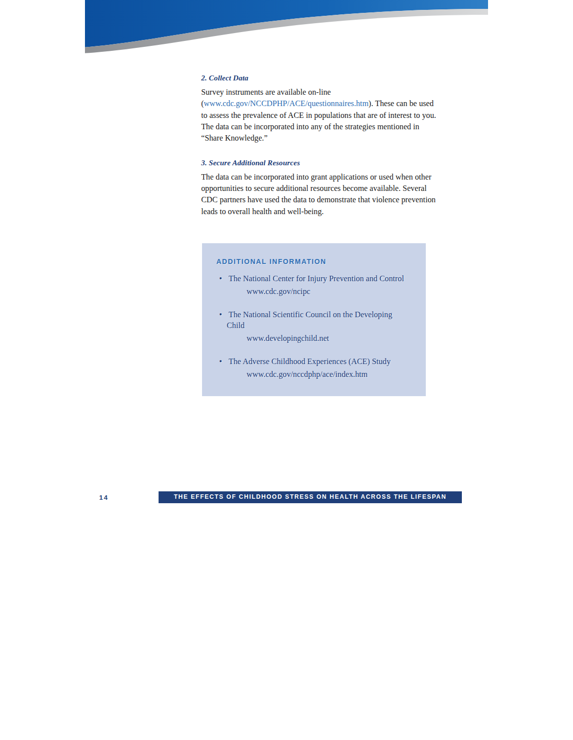2. Collect Data
Survey instruments are available on-line (www.cdc.gov/NCCDPHP/ACE/questionnaires.htm). These can be used to assess the prevalence of ACE in populations that are of interest to you. The data can be incorporated into any of the strategies mentioned in “Share Knowledge.”
3. Secure Additional Resources
The data can be incorporated into grant applications or used when other opportunities to secure additional resources become available. Several CDC partners have used the data to demonstrate that violence prevention leads to overall health and well-being.
Additional Information
The National Center for Injury Prevention and Control www.cdc.gov/ncipc
The National Scientific Council on the Developing Child www.developingchild.net
The Adverse Childhood Experiences (ACE) Study www.cdc.gov/nccdphp/ace/index.htm
14
The Effects of Childhood Stress on Health Across the Lifespan